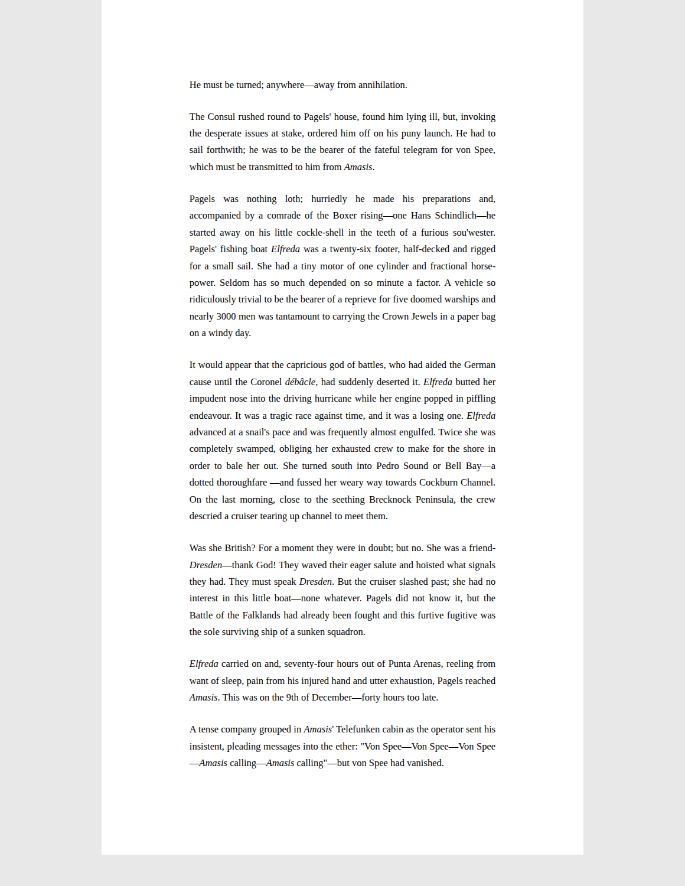He must be turned; anywhere—away from annihilation.
The Consul rushed round to Pagels' house, found him lying ill, but, invoking the desperate issues at stake, ordered him off on his puny launch. He had to sail forthwith; he was to be the bearer of the fateful telegram for von Spee, which must be transmitted to him from Amasis.
Pagels was nothing loth; hurriedly he made his preparations and, accompanied by a comrade of the Boxer rising—one Hans Schindlich—he started away on his little cockle-shell in the teeth of a furious sou'wester. Pagels' fishing boat Elfreda was a twenty-six footer, half-decked and rigged for a small sail. She had a tiny motor of one cylinder and fractional horse-power. Seldom has so much depended on so minute a factor. A vehicle so ridiculously trivial to be the bearer of a reprieve for five doomed warships and nearly 3000 men was tantamount to carrying the Crown Jewels in a paper bag on a windy day.
It would appear that the capricious god of battles, who had aided the German cause until the Coronel débâcle, had suddenly deserted it. Elfreda butted her impudent nose into the driving hurricane while her engine popped in piffling endeavour. It was a tragic race against time, and it was a losing one. Elfreda advanced at a snail's pace and was frequently almost engulfed. Twice she was completely swamped, obliging her exhausted crew to make for the shore in order to bale her out. She turned south into Pedro Sound or Bell Bay—a dotted thoroughfare —and fussed her weary way towards Cockburn Channel. On the last morning, close to the seething Brecknock Peninsula, the crew descried a cruiser tearing up channel to meet them.
Was she British? For a moment they were in doubt; but no. She was a friend- Dresden—thank God! They waved their eager salute and hoisted what signals they had. They must speak Dresden. But the cruiser slashed past; she had no interest in this little boat—none whatever. Pagels did not know it, but the Battle of the Falklands had already been fought and this furtive fugitive was the sole surviving ship of a sunken squadron.
Elfreda carried on and, seventy-four hours out of Punta Arenas, reeling from want of sleep, pain from his injured hand and utter exhaustion, Pagels reached Amasis. This was on the 9th of December—forty hours too late.
A tense company grouped in Amasis' Telefunken cabin as the operator sent his insistent, pleading messages into the ether: "Von Spee—Von Spee—Von Spee—Amasis calling—Amasis calling"—but von Spee had vanished.